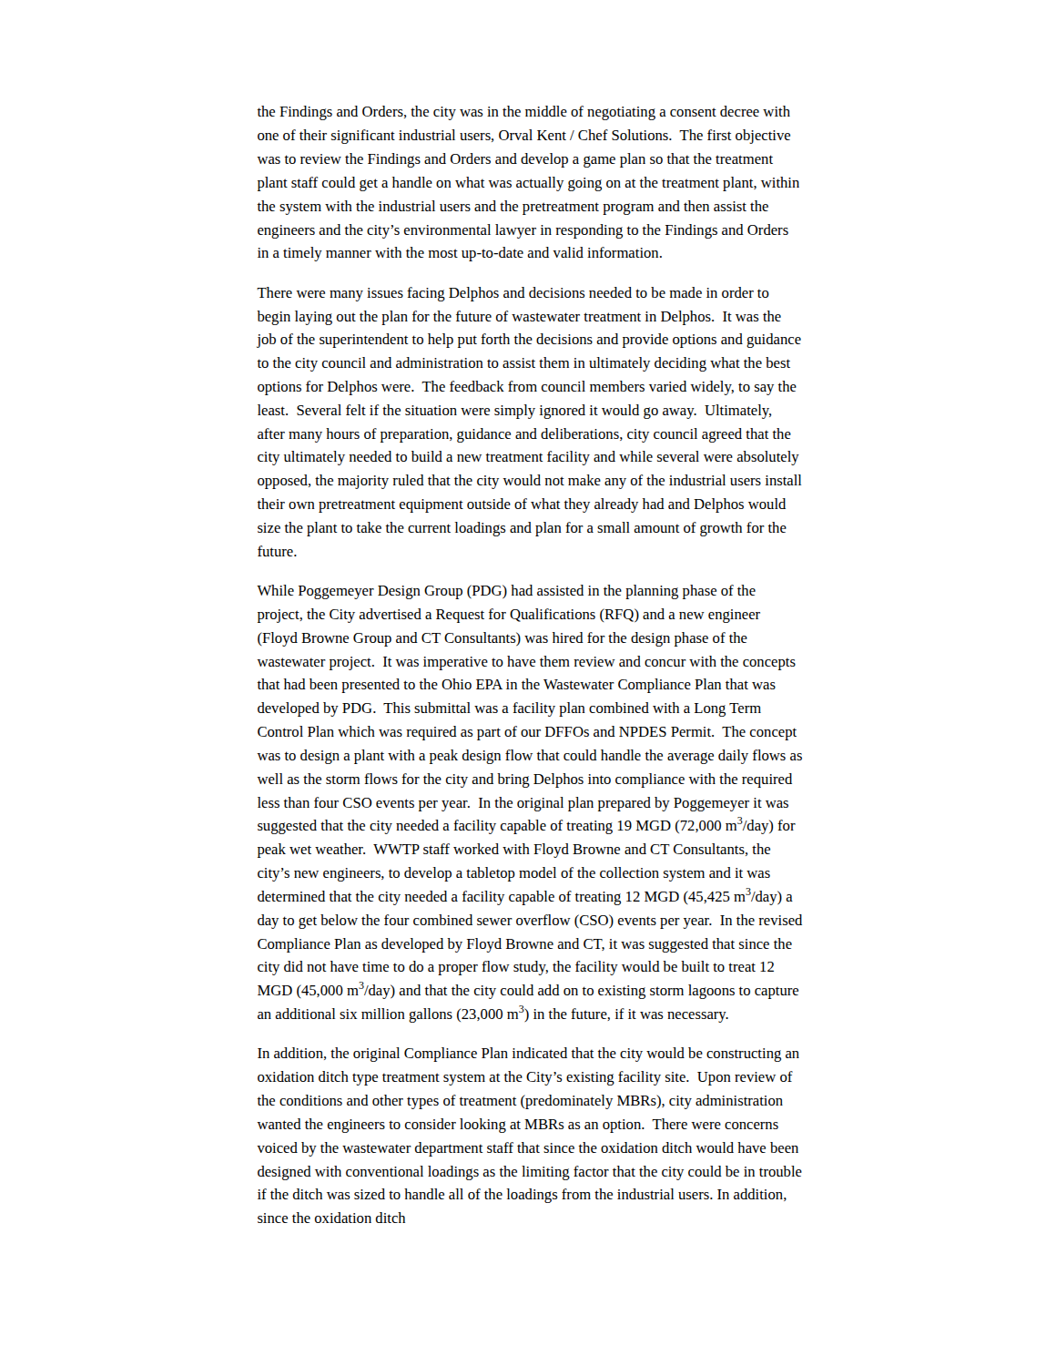the Findings and Orders, the city was in the middle of negotiating a consent decree with one of their significant industrial users, Orval Kent / Chef Solutions. The first objective was to review the Findings and Orders and develop a game plan so that the treatment plant staff could get a handle on what was actually going on at the treatment plant, within the system with the industrial users and the pretreatment program and then assist the engineers and the city’s environmental lawyer in responding to the Findings and Orders in a timely manner with the most up-to-date and valid information.
There were many issues facing Delphos and decisions needed to be made in order to begin laying out the plan for the future of wastewater treatment in Delphos. It was the job of the superintendent to help put forth the decisions and provide options and guidance to the city council and administration to assist them in ultimately deciding what the best options for Delphos were. The feedback from council members varied widely, to say the least. Several felt if the situation were simply ignored it would go away. Ultimately, after many hours of preparation, guidance and deliberations, city council agreed that the city ultimately needed to build a new treatment facility and while several were absolutely opposed, the majority ruled that the city would not make any of the industrial users install their own pretreatment equipment outside of what they already had and Delphos would size the plant to take the current loadings and plan for a small amount of growth for the future.
While Poggemeyer Design Group (PDG) had assisted in the planning phase of the project, the City advertised a Request for Qualifications (RFQ) and a new engineer (Floyd Browne Group and CT Consultants) was hired for the design phase of the wastewater project. It was imperative to have them review and concur with the concepts that had been presented to the Ohio EPA in the Wastewater Compliance Plan that was developed by PDG. This submittal was a facility plan combined with a Long Term Control Plan which was required as part of our DFFOs and NPDES Permit. The concept was to design a plant with a peak design flow that could handle the average daily flows as well as the storm flows for the city and bring Delphos into compliance with the required less than four CSO events per year. In the original plan prepared by Poggemeyer it was suggested that the city needed a facility capable of treating 19 MGD (72,000 m3/day) for peak wet weather. WWTP staff worked with Floyd Browne and CT Consultants, the city’s new engineers, to develop a tabletop model of the collection system and it was determined that the city needed a facility capable of treating 12 MGD (45,425 m3/day) a day to get below the four combined sewer overflow (CSO) events per year. In the revised Compliance Plan as developed by Floyd Browne and CT, it was suggested that since the city did not have time to do a proper flow study, the facility would be built to treat 12 MGD (45,000 m3/day) and that the city could add on to existing storm lagoons to capture an additional six million gallons (23,000 m3) in the future, if it was necessary.
In addition, the original Compliance Plan indicated that the city would be constructing an oxidation ditch type treatment system at the City’s existing facility site. Upon review of the conditions and other types of treatment (predominately MBRs), city administration wanted the engineers to consider looking at MBRs as an option. There were concerns voiced by the wastewater department staff that since the oxidation ditch would have been designed with conventional loadings as the limiting factor that the city could be in trouble if the ditch was sized to handle all of the loadings from the industrial users. In addition, since the oxidation ditch